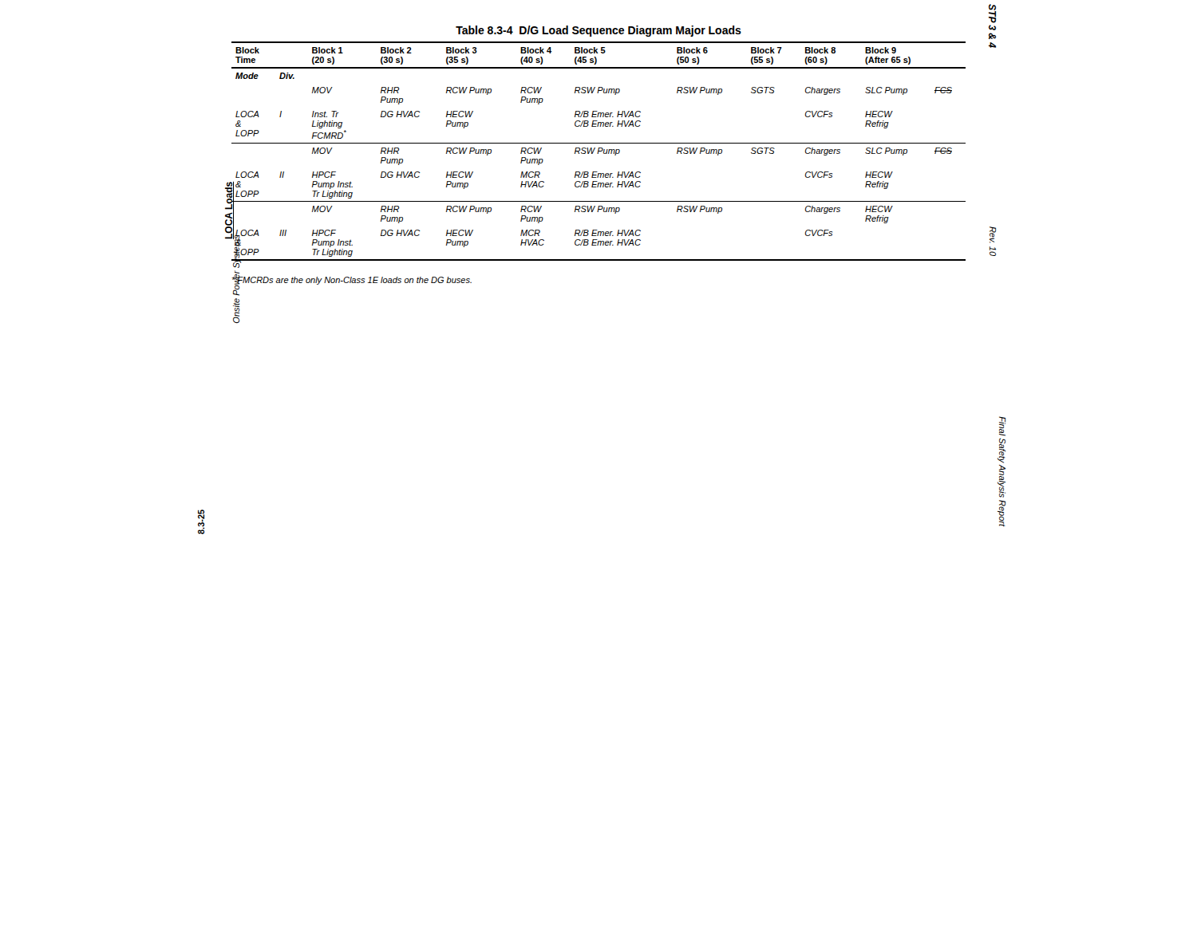Onsite Power Systems
STP 3 & 4
Rev. 10
Final Safety Analysis Report
8.3-25
Table 8.3-4 D/G Load Sequence Diagram Major Loads
| Block Time | Block 1 (20 s) | Block 2 (30 s) | Block 3 (35 s) | Block 4 (40 s) | Block 5 (45 s) | Block 6 (50 s) | Block 7 (55 s) | Block 8 (60 s) | Block 9 (After 65 s) |
| --- | --- | --- | --- | --- | --- | --- | --- | --- | --- |
| Mode | Div. | |
| | | MOV | RHR Pump | RCW Pump | RCW Pump | RSW Pump | RSW Pump | SGTS | Chargers | SLC Pump | FCS |
| LOCA & LOPP | I | Inst. Tr Lighting FCMRD * | DG HVAC | HECW Pump | | R/B Emer. HVAC C/B Emer. HVAC | | | CVCFs | HECW Refrig | |
| | | MOV | RHR Pump | RCW Pump | RCW Pump | RSW Pump | RSW Pump | SGTS | Chargers | SLC Pump | FCS |
| LOCA & LOPP | II | HPCF Pump Inst. Tr Lighting | DG HVAC | HECW Pump | MCR HVAC | R/B Emer. HVAC C/B Emer. HVAC | | | CVCFs | HECW Refrig | |
| | | MOV | RHR Pump | RCW Pump | RCW Pump | RSW Pump | RSW Pump | | Chargers | HECW Refrig | |
| LOCA & LOPP | III | HPCF Pump Inst. Tr Lighting | DG HVAC | HECW Pump | MCR HVAC | R/B Emer. HVAC C/B Emer. HVAC | | | CVCFs | | |
LOCA Loads
* FMCRDs are the only Non-Class 1E loads on the DG buses.